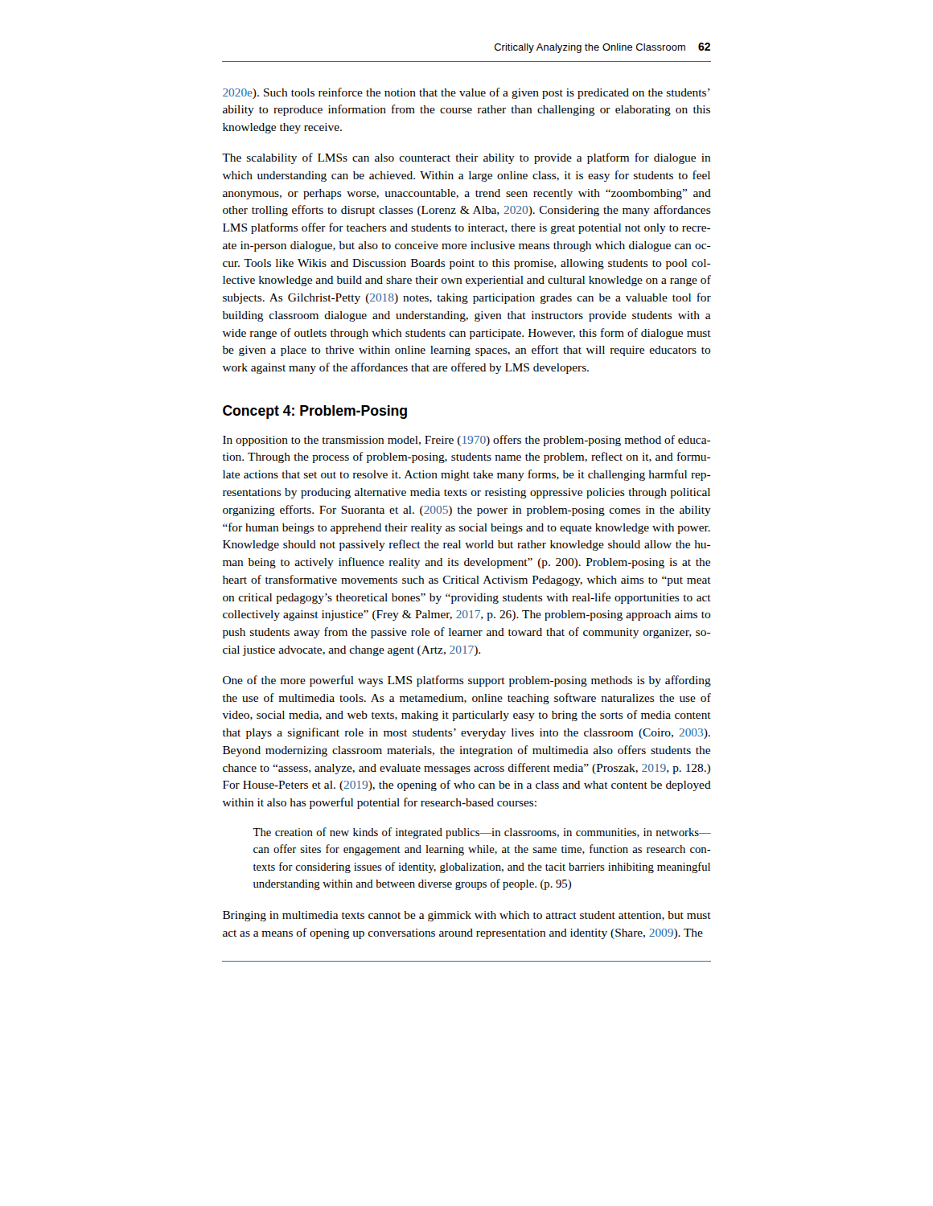Critically Analyzing the Online Classroom 62
2020e). Such tools reinforce the notion that the value of a given post is predicated on the students’ ability to reproduce information from the course rather than challenging or elaborating on this knowledge they receive.
The scalability of LMSs can also counteract their ability to provide a platform for dialogue in which understanding can be achieved. Within a large online class, it is easy for students to feel anonymous, or perhaps worse, unaccountable, a trend seen recently with “zoombombing” and other trolling efforts to disrupt classes (Lorenz & Alba, 2020). Considering the many affordances LMS platforms offer for teachers and students to interact, there is great potential not only to recreate in-person dialogue, but also to conceive more inclusive means through which dialogue can occur. Tools like Wikis and Discussion Boards point to this promise, allowing students to pool collective knowledge and build and share their own experiential and cultural knowledge on a range of subjects. As Gilchrist-Petty (2018) notes, taking participation grades can be a valuable tool for building classroom dialogue and understanding, given that instructors provide students with a wide range of outlets through which students can participate. However, this form of dialogue must be given a place to thrive within online learning spaces, an effort that will require educators to work against many of the affordances that are offered by LMS developers.
Concept 4: Problem-Posing
In opposition to the transmission model, Freire (1970) offers the problem-posing method of education. Through the process of problem-posing, students name the problem, reflect on it, and formulate actions that set out to resolve it. Action might take many forms, be it challenging harmful representations by producing alternative media texts or resisting oppressive policies through political organizing efforts. For Suoranta et al. (2005) the power in problem-posing comes in the ability “for human beings to apprehend their reality as social beings and to equate knowledge with power. Knowledge should not passively reflect the real world but rather knowledge should allow the human being to actively influence reality and its development” (p. 200). Problem-posing is at the heart of transformative movements such as Critical Activism Pedagogy, which aims to “put meat on critical pedagogy’s theoretical bones” by “providing students with real-life opportunities to act collectively against injustice” (Frey & Palmer, 2017, p. 26). The problem-posing approach aims to push students away from the passive role of learner and toward that of community organizer, social justice advocate, and change agent (Artz, 2017).
One of the more powerful ways LMS platforms support problem-posing methods is by affording the use of multimedia tools. As a metamedium, online teaching software naturalizes the use of video, social media, and web texts, making it particularly easy to bring the sorts of media content that plays a significant role in most students’ everyday lives into the classroom (Coiro, 2003). Beyond modernizing classroom materials, the integration of multimedia also offers students the chance to “assess, analyze, and evaluate messages across different media” (Proszak, 2019, p. 128.) For House-Peters et al. (2019), the opening of who can be in a class and what content be deployed within it also has powerful potential for research-based courses:
The creation of new kinds of integrated publics—in classrooms, in communities, in networks—can offer sites for engagement and learning while, at the same time, function as research contexts for considering issues of identity, globalization, and the tacit barriers inhibiting meaningful understanding within and between diverse groups of people. (p. 95)
Bringing in multimedia texts cannot be a gimmick with which to attract student attention, but must act as a means of opening up conversations around representation and identity (Share, 2009). The